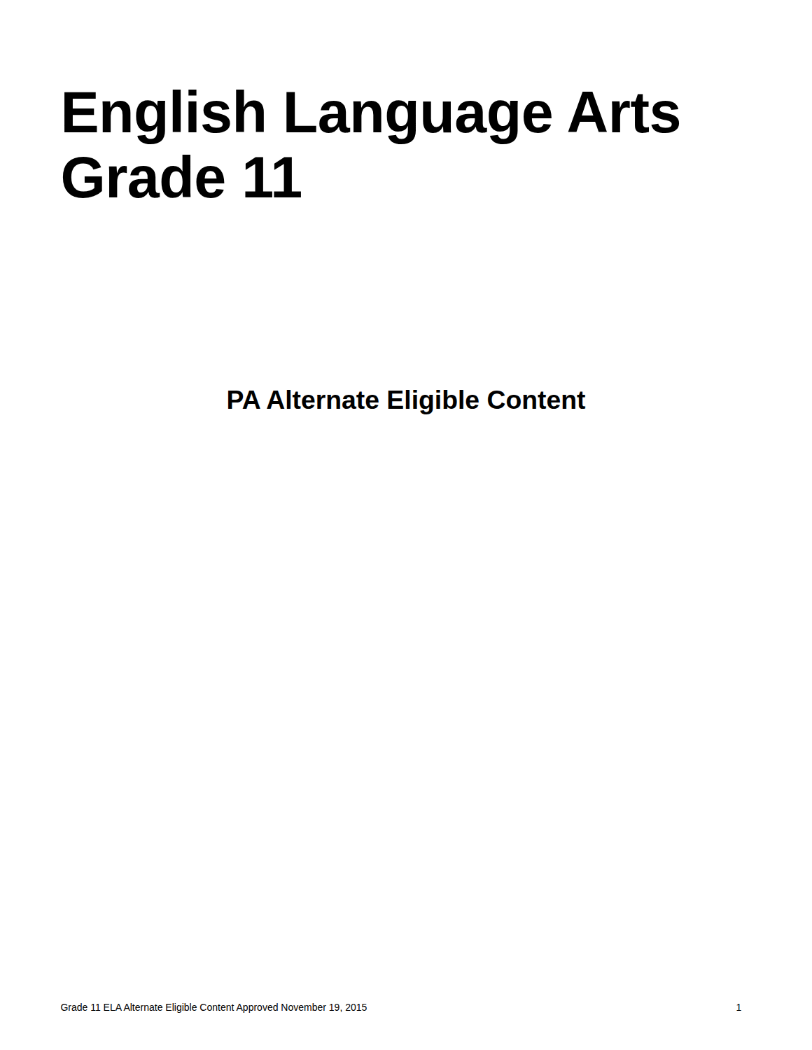English Language Arts
Grade 11
PA Alternate Eligible Content
Grade 11 ELA Alternate Eligible Content Approved November 19, 2015 1